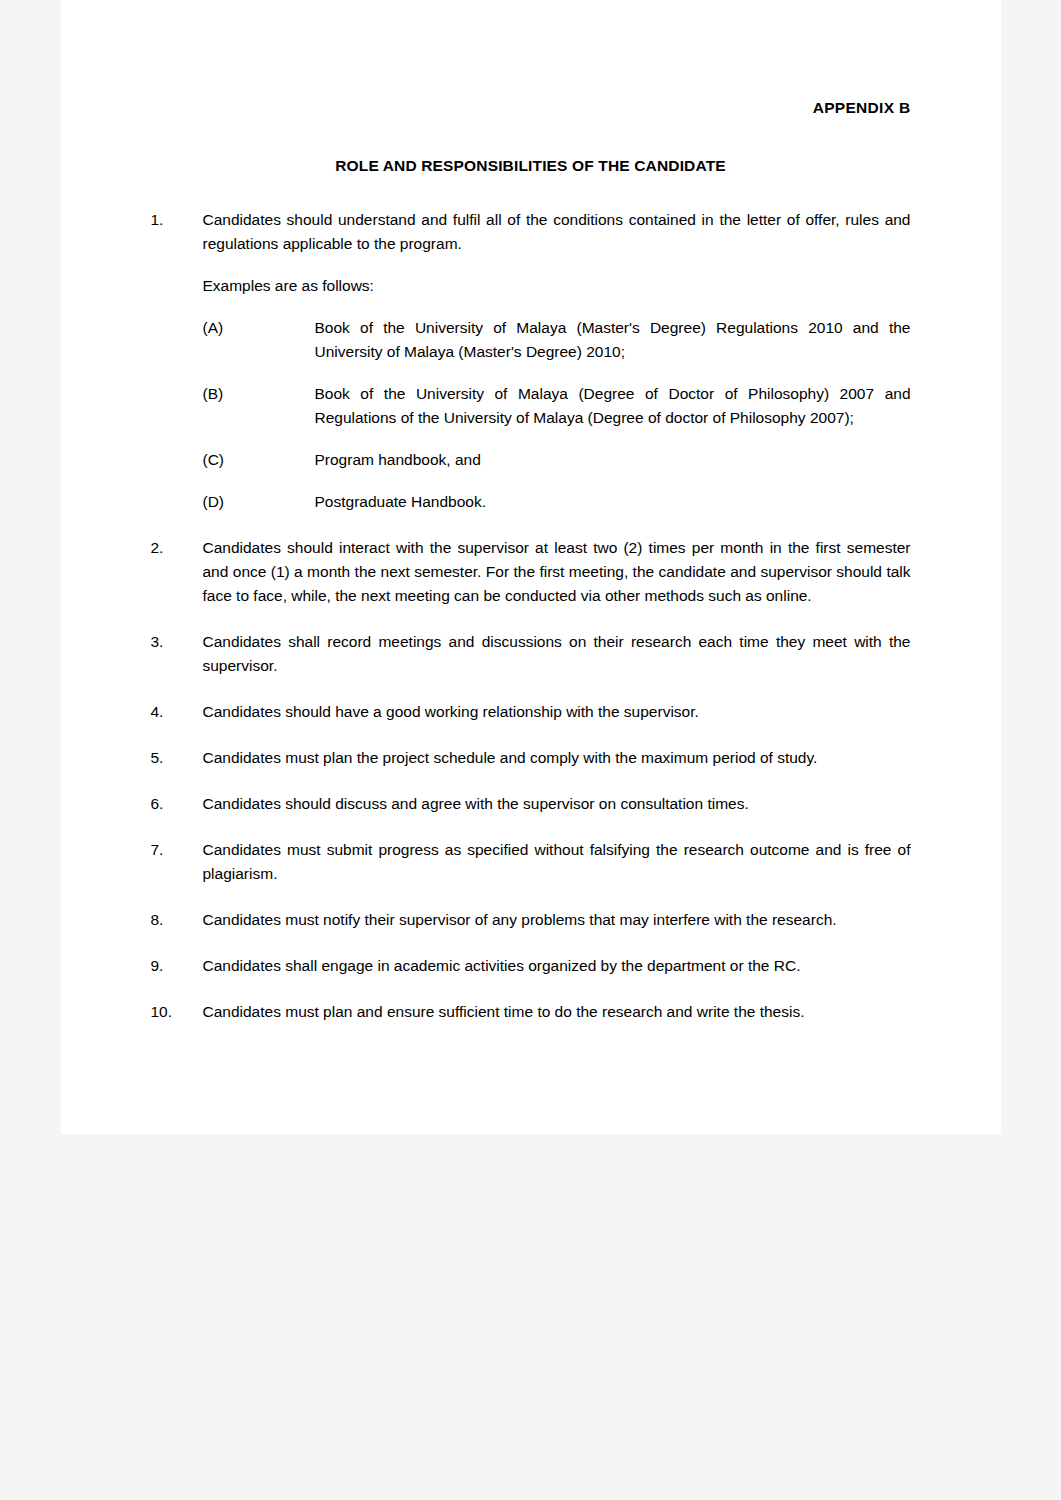APPENDIX B
ROLE AND RESPONSIBILITIES OF THE CANDIDATE
1.
Candidates should understand and fulfil all of the conditions contained in the letter of offer, rules and regulations applicable to the program.
Examples are as follows:
(A) Book of the University of Malaya (Master's Degree) Regulations 2010 and the University of Malaya (Master's Degree) 2010;
(B) Book of the University of Malaya (Degree of Doctor of Philosophy) 2007 and Regulations of the University of Malaya (Degree of doctor of Philosophy 2007);
(C) Program handbook, and
(D) Postgraduate Handbook.
2. Candidates should interact with the supervisor at least two (2) times per month in the first semester and once (1) a month the next semester. For the first meeting, the candidate and supervisor should talk face to face, while, the next meeting can be conducted via other methods such as online.
3. Candidates shall record meetings and discussions on their research each time they meet with the supervisor.
4. Candidates should have a good working relationship with the supervisor.
5. Candidates must plan the project schedule and comply with the maximum period of study.
6. Candidates should discuss and agree with the supervisor on consultation times.
7. Candidates must submit progress as specified without falsifying the research outcome and is free of plagiarism.
8. Candidates must notify their supervisor of any problems that may interfere with the research.
9. Candidates shall engage in academic activities organized by the department or the RC.
10. Candidates must plan and ensure sufficient time to do the research and write the thesis.